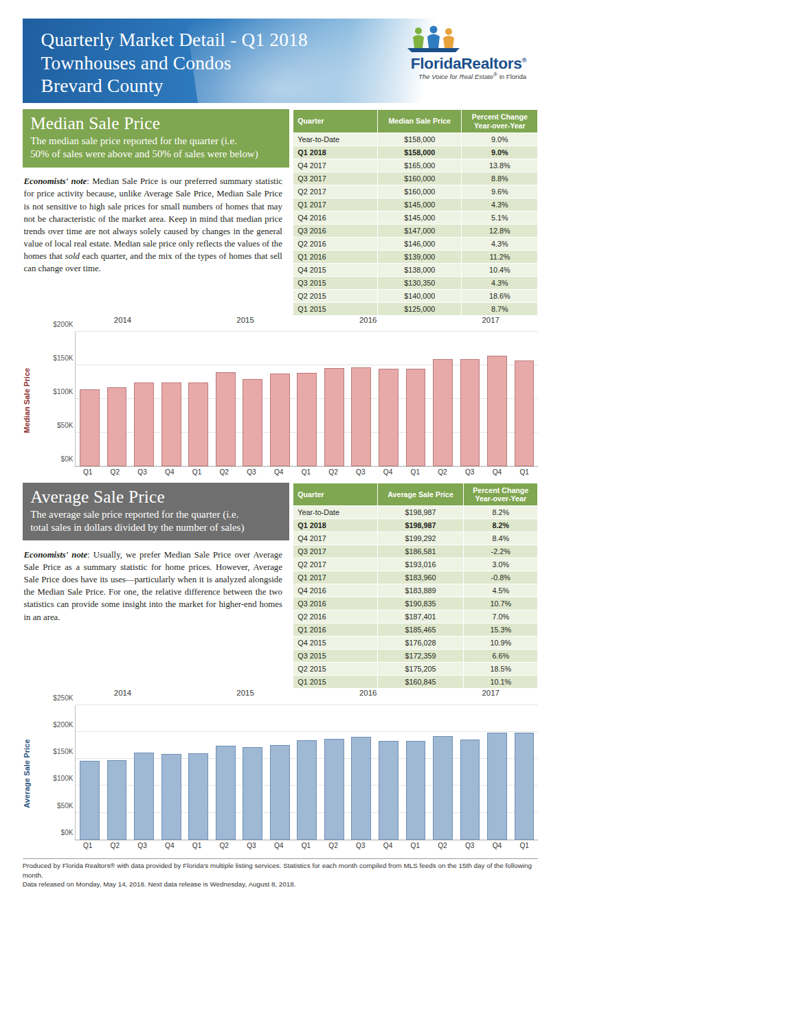Quarterly Market Detail - Q1 2018 Townhouses and Condos Brevard County
Florida Realtors®
The Voice for Real Estate® in Florida
Median Sale Price
The median sale price reported for the quarter (i.e.
50% of sales were above and 50% of sales were below)
Economists' note: Median Sale Price is our preferred summary statistic for price activity because, unlike Average Sale Price, Median Sale Price is not sensitive to high sale prices for small numbers of homes that may not be characteristic of the market area. Keep in mind that median price trends over time are not always solely caused by changes in the general value of local real estate. Median sale price only reflects the values of the homes that sold each quarter, and the mix of the types of homes that sell can change over time.
| Quarter | Median Sale Price | Percent Change Year-over-Year |
| --- | --- | --- |
| Year-to-Date | $158,000 | 9.0% |
| Q1 2018 | $158,000 | 9.0% |
| Q4 2017 | $165,000 | 13.8% |
| Q3 2017 | $160,000 | 8.8% |
| Q2 2017 | $160,000 | 9.6% |
| Q1 2017 | $145,000 | 4.3% |
| Q4 2016 | $145,000 | 5.1% |
| Q3 2016 | $147,000 | 12.8% |
| Q2 2016 | $146,000 | 4.3% |
| Q1 2016 | $139,000 | 11.2% |
| Q4 2015 | $138,000 | 10.4% |
| Q3 2015 | $130,350 | 4.3% |
| Q2 2015 | $140,000 | 18.6% |
| Q1 2015 | $125,000 | 8.7% |
2014201520162017
Median Sale Price
$0K
$50K
$100K
$150K
$200K
Q1 Q2 Q3 Q4 Q1 Q2 Q3 Q4 Q1 Q2 Q3 Q4 Q1 Q2 Q3 Q4 Q1
Average Sale Price
The average sale price reported for the quarter (i.e.
total sales in dollars divided by the number of sales)
Economists' note: Usually, we prefer Median Sale Price over Average Sale Price as a summary statistic for home prices. However, Average Sale Price does have its uses—particularly when it is analyzed alongside the Median Sale Price. For one, the relative difference between the two statistics can provide some insight into the market for higher-end homes in an area.
| Quarter | Average Sale Price | Percent Change Year-over-Year |
| --- | --- | --- |
| Year-to-Date | $198,987 | 8.2% |
| Q1 2018 | $198,987 | 8.2% |
| Q4 2017 | $199,292 | 8.4% |
| Q3 2017 | $186,581 | -2.2% |
| Q2 2017 | $193,016 | 3.0% |
| Q1 2017 | $183,960 | -0.8% |
| Q4 2016 | $183,889 | 4.5% |
| Q3 2016 | $190,835 | 10.7% |
| Q2 2016 | $187,401 | 7.0% |
| Q1 2016 | $185,465 | 15.3% |
| Q4 2015 | $176,028 | 10.9% |
| Q3 2015 | $172,359 | 6.6% |
| Q2 2015 | $175,205 | 18.5% |
| Q1 2015 | $160,845 | 10.1% |
2014201520162017
Average Sale Price
$0K
$50K
$100K
$150K
$200K
$250K
Q1 Q2 Q3 Q4 Q1 Q2 Q3 Q4 Q1 Q2 Q3 Q4 Q1 Q2 Q3 Q4 Q1
Produced by Florida Realtors® with data provided by Florida's multiple listing services. Statistics for each month compiled from MLS feeds on the 15th day of the following month.
Data released on Monday, May 14, 2018. Next data release is Wednesday, August 8, 2018.